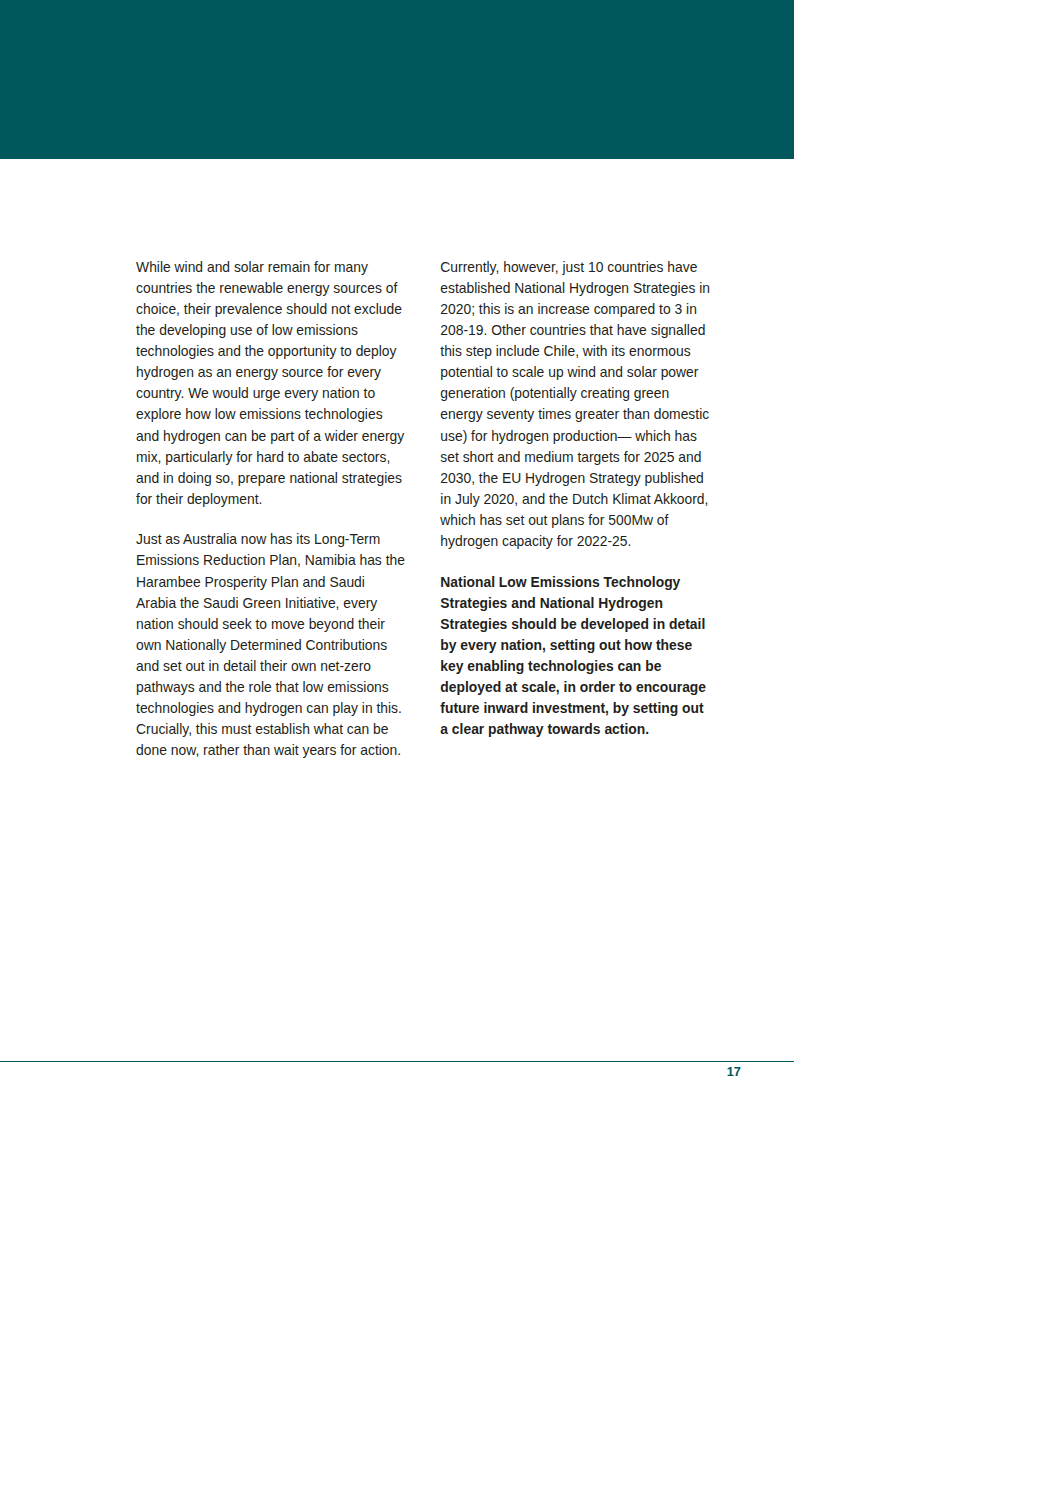While wind and solar remain for many countries the renewable energy sources of choice, their prevalence should not exclude the developing use of low emissions technologies and the opportunity to deploy hydrogen as an energy source for every country. We would urge every nation to explore how low emissions technologies and hydrogen can be part of a wider energy mix, particularly for hard to abate sectors, and in doing so, prepare national strategies for their deployment.
Just as Australia now has its Long-Term Emissions Reduction Plan, Namibia has the Harambee Prosperity Plan and Saudi Arabia the Saudi Green Initiative, every nation should seek to move beyond their own Nationally Determined Contributions and set out in detail their own net-zero pathways and the role that low emissions technologies and hydrogen can play in this. Crucially, this must establish what can be done now, rather than wait years for action.
Currently, however, just 10 countries have established National Hydrogen Strategies in 2020; this is an increase compared to 3 in 208-19. Other countries that have signalled this step include Chile, with its enormous potential to scale up wind and solar power generation (potentially creating green energy seventy times greater than domestic use) for hydrogen production— which has set short and medium targets for 2025 and 2030, the EU Hydrogen Strategy published in July 2020, and the Dutch Klimat Akkoord, which has set out plans for 500Mw of hydrogen capacity for 2022-25.
National Low Emissions Technology Strategies and National Hydrogen Strategies should be developed in detail by every nation, setting out how these key enabling technologies can be deployed at scale, in order to encourage future inward investment, by setting out a clear pathway towards action.
17